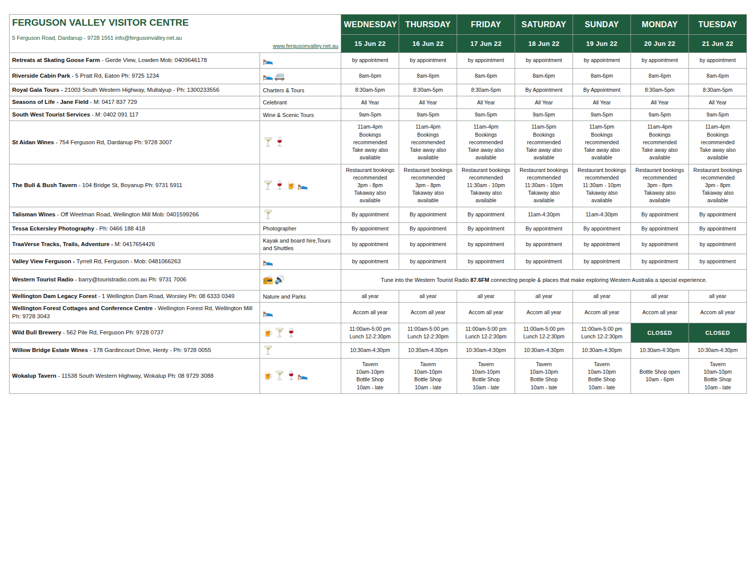| FERGUSON VALLEY VISITOR CENTRE 5 Ferguson Road, Dardanup - 9728 1551 info@fergusonvalley.net.au www.fergusonvalley.net.au | WEDNESDAY | THURSDAY | FRIDAY | SATURDAY | SUNDAY | MONDAY | TUESDAY |
| --- | --- | --- | --- | --- | --- | --- | --- |
| 15 Jun 22 | 16 Jun 22 | 17 Jun 22 | 18 Jun 22 | 19 Jun 22 | 20 Jun 22 | 21 Jun 22 |
| Retreats at Skating Goose Farm - Gerde View, Lowden Mob: 0409646178 | 🛌 | by appointment | by appointment | by appointment | by appointment | by appointment | by appointment | by appointment |
| Riverside Cabin Park - 5 Pratt Rd, Eaton Ph: 9725 1234 | 🛌🚐 | 8am-6pm | 8am-6pm | 8am-6pm | 8am-6pm | 8am-6pm | 8am-6pm | 8am-6pm |
| Royal Gala Tours - 21003 South Western Highway, Mullalyup - Ph: 1300233556 | Charters & Tours | 8:30am-5pm | 8:30am-5pm | 8:30am-5pm | By Appointment | By Appointment | 8:30am-5pm | 8:30am-5pm |
| Seasons of Life - Jane Field - M: 0417 837 729 | Celebrant | All Year | All Year | All Year | All Year | All Year | All Year | All Year |
| South West Tourist Services - M: 0402 091 117 | Wine & Scenic Tours | 9am-5pm | 9am-5pm | 9am-5pm | 9am-5pm | 9am-5pm | 9am-5pm | 9am-5pm |
| St Aidan Wines - 754 Ferguson Rd, Dardanup Ph: 9728 3007 | 🍸🍷 | 11am-4pm Bookings recommended Take away also available | 11am-4pm Bookings recommended Take away also available | 11am-4pm Bookings recommended Take away also available | 11am-5pm Bookings recommended Take away also available | 11am-5pm Bookings recommended Take away also available | 11am-4pm Bookings recommended Take away also available | 11am-4pm Bookings recommended Take away also available |
| The Bull & Bush Tavern - 104 Bridge St, Boyanup Ph: 9731 5911 | 🍸🍷🍺🛌 | Restaurant bookings recommended 3pm - 8pm Takaway also available | Restaurant bookings recommended 3pm - 8pm Takaway also available | Restaurant bookings recommended 11:30am - 10pm Takaway also available | Restaurant bookings recommended 11:30am - 10pm Takaway also available | Restaurant bookings recommended 11:30am - 10pm Takaway also available | Restaurant bookings recommended 3pm - 8pm Takaway also available | Restaurant bookings recommended 3pm - 8pm Takaway also available |
| Talisman Wines - Off Weetman Road, Wellington Mill Mob: 0401599266 | 🍸 | By appointment | By appointment | By appointment | 11am-4:30pm | 11am-4:30pm | By appointment | By appointment |
| Tessa Eckersley Photography - Ph: 0466 188 418 | Photographer | By appointment | By appointment | By appointment | By appointment | By appointment | By appointment | By appointment |
| TraaVerse Tracks, Trails, Adventure - M: 0417654426 | Kayak and board hire,Tours and Shuttles | by appointment | by appointment | by appointment | by appointment | by appointment | by appointment | by appointment |
| Valley View Ferguson - Tyrrell Rd, Ferguson - Mob: 0481066263 | 🛌 | by appointment | by appointment | by appointment | by appointment | by appointment | by appointment | by appointment |
| Western Tourist Radio - barry@touristradio.com.au Ph: 9731 7006 | 📻🔊 | Tune into the Western Tourist Radio 87.6FM connecting people & places that make exploring Western Australia a special experience. |
| Wellington Dam Legacy Forest - 1 Wellington Dam Road, Worsley Ph: 08 6333 0349 | Nature and Parks | all year | all year | all year | all year | all year | all year | all year |
| Wellington Forest Cottages and Conference Centre - Wellington Forest Rd, Wellington Mill Ph: 9728 3043 | 🛌 | Accom all year | Accom all year | Accom all year | Accom all year | Accom all year | Accom all year | Accom all year |
| Wild Bull Brewery - 562 Pile Rd, Ferguson Ph: 9728 0737 | 🍺🍸🍷 | 11:00am-5:00 pm Lunch 12-2:30pm | 11:00am-5:00 pm Lunch 12-2:30pm | 11:00am-5:00 pm Lunch 12-2:30pm | 11:00am-5:00 pm Lunch 12-2:30pm | 11:00am-5:00 pm Lunch 12-2:30pm | CLOSED | CLOSED |
| Willow Bridge Estate Wines - 178 Gardincourt Drive, Henty - Ph: 9728 0055 | 🍸 | 10:30am-4:30pm | 10:30am-4:30pm | 10:30am-4:30pm | 10:30am-4:30pm | 10:30am-4:30pm | 10:30am-4:30pm | 10:30am-4:30pm |
| Wokalup Tavern - 11538 South Western Highway, Wokalup Ph: 08 9729 3088 | 🍺🍸🍷🛌 | Tavern 10am-10pm Bottle Shop 10am - late | Tavern 10am-10pm Bottle Shop 10am - late | Tavern 10am-10pm Bottle Shop 10am - late | Tavern 10am-10pm Bottle Shop 10am - late | Tavern 10am-10pm Bottle Shop 10am - late | Bottle Shop open 10am - 6pm | Tavern 10am-10pm Bottle Shop 10am - late |